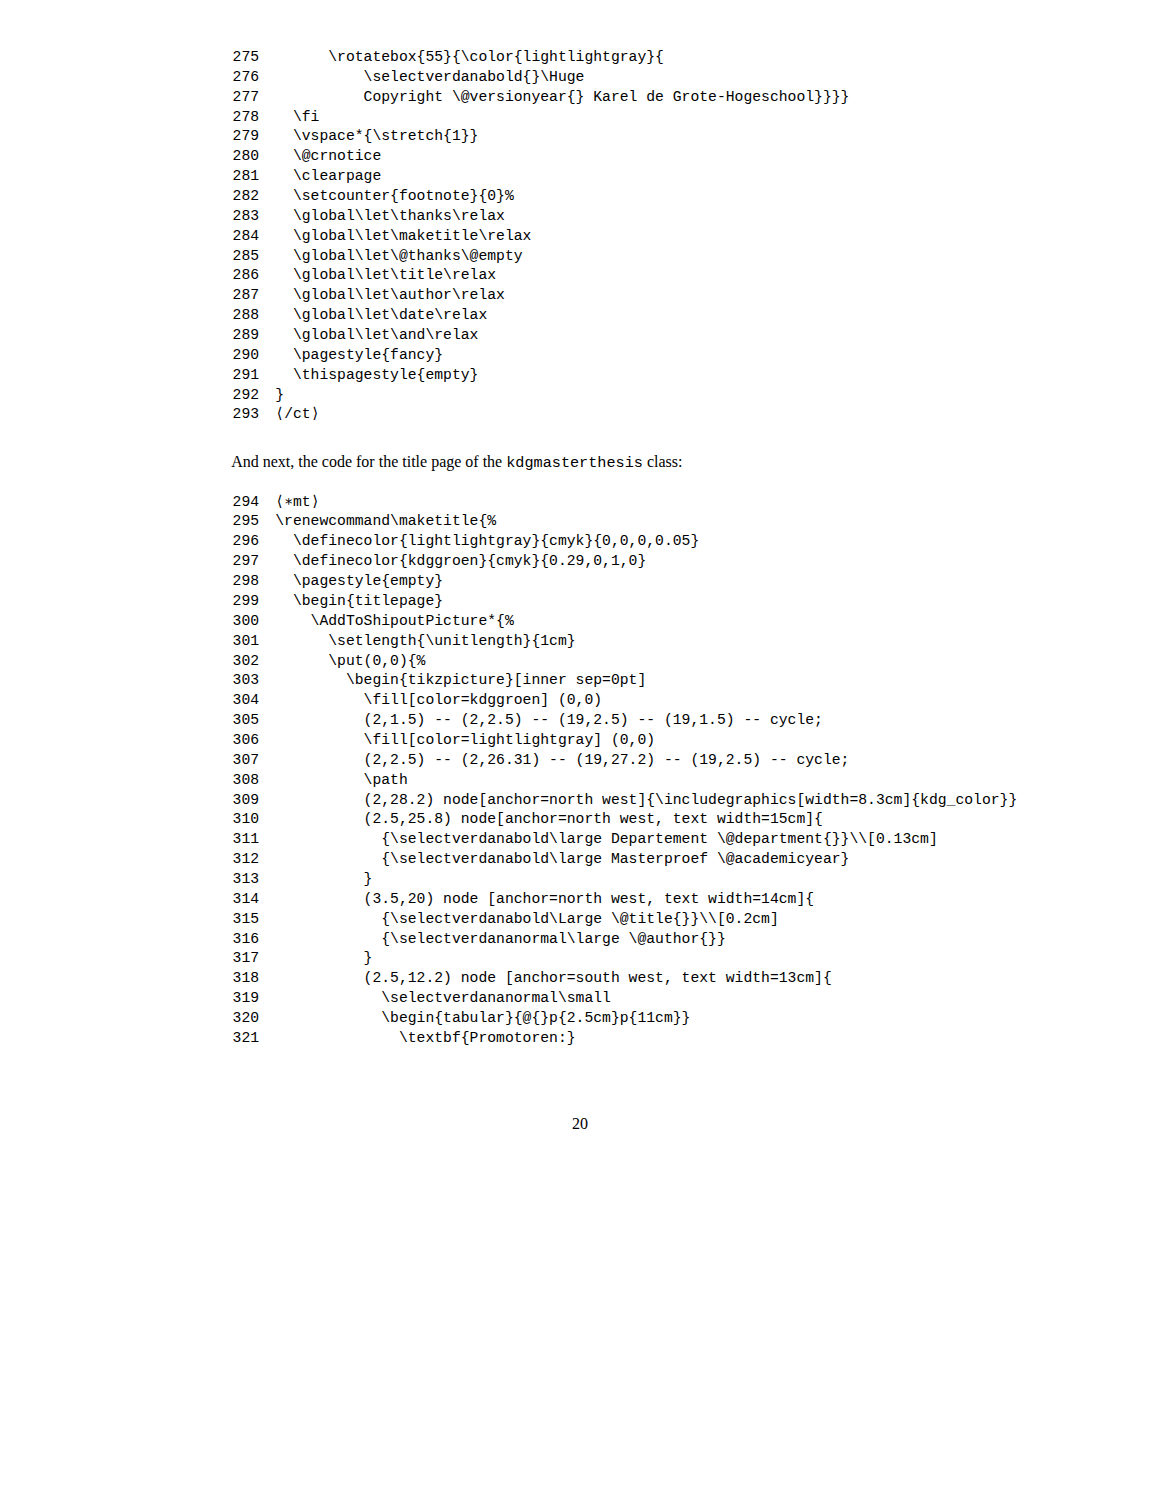275 \rotatebox{55}{\color{lightlightgray}{ 276 \selectverdanabold{}\Huge 277 Copyright \@versionyear{} Karel de Grote-Hogeschool}}}} 278 \fi 279 \vspace*{\stretch{1}} 280 \@crnotice 281 \clearpage 282 \setcounter{footnote}{0}% 283 \global\let\thanks\relax 284 \global\let\maketitle\relax 285 \global\let\@thanks\@empty 286 \global\let\title\relax 287 \global\let\author\relax 288 \global\let\date\relax 289 \global\let\and\relax 290 \pagestyle{fancy} 291 \thispagestyle{empty} 292} 293⟨/ct⟩
And next, the code for the title page of the kdgmasterthesis class:
294⟨∗mt⟩ 295\renewcommand\maketitle{% 296 \definecolor{lightlightgray}{cmyk}{0,0,0,0.05} 297 \definecolor{kdggroen}{cmyk}{0.29,0,1,0} 298 \pagestyle{empty} 299 \begin{titlepage} 300 \AddToShipoutPicture*{% 301 \setlength{\unitlength}{1cm} 302 \put(0,0){% 303 \begin{tikzpicture}[inner sep=0pt] 304 \fill[color=kdggroen] (0,0) 305 (2,1.5) -- (2,2.5) -- (19,2.5) -- (19,1.5) -- cycle; 306 \fill[color=lightlightgray] (0,0) 307 (2,2.5) -- (2,26.31) -- (19,27.2) -- (19,2.5) -- cycle; 308 \path 309 (2,28.2) node[anchor=north west]{\includegraphics[width=8.3cm]{kdg_color}} 310 (2.5,25.8) node[anchor=north west, text width=15cm]{ 311 {\selectverdanabold\large Departement \@department{}}\\[0.13cm] 312 {\selectverdanabold\large Masterproef \@academicyear} 313 } 314 (3.5,20) node [anchor=north west, text width=14cm]{ 315 {\selectverdanabold\Large \@title{}}\\[0.2cm] 316 {\selectverdananormal\large \@author{}} 317 } 318 (2.5,12.2) node [anchor=south west, text width=13cm]{ 319 \selectverdananormal\small 320 \begin{tabular}{@{}p{2.5cm}p{11cm}} 321 \textbf{Promotoren:}
20